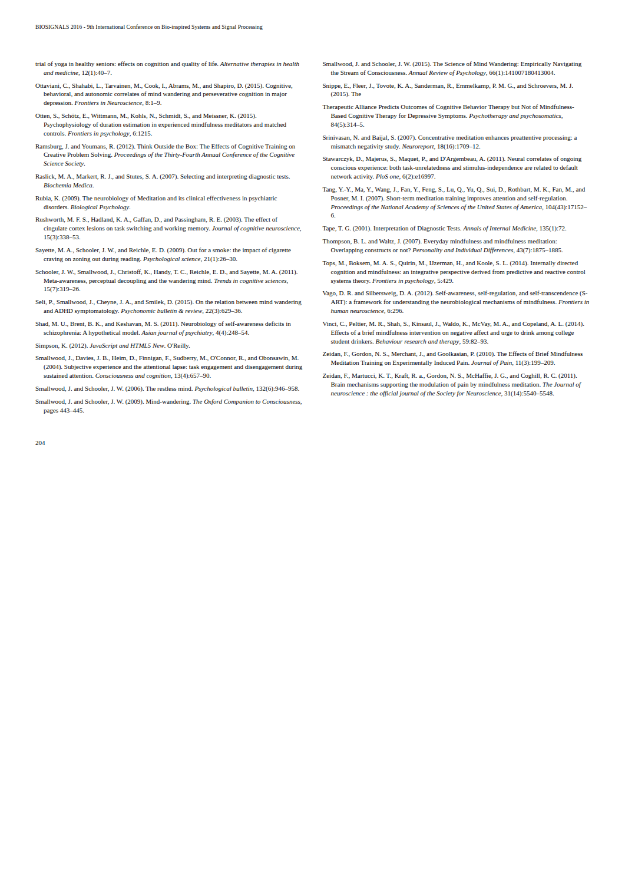BIOSIGNALS 2016 - 9th International Conference on Bio-inspired Systems and Signal Processing
trial of yoga in healthy seniors: effects on cognition and quality of life. Alternative therapies in health and medicine, 12(1):40–7.
Ottaviani, C., Shahabi, L., Tarvainen, M., Cook, I., Abrams, M., and Shapiro, D. (2015). Cognitive, behavioral, and autonomic correlates of mind wandering and perseverative cognition in major depression. Frontiers in Neuroscience, 8:1–9.
Otten, S., Schötz, E., Wittmann, M., Kohls, N., Schmidt, S., and Meissner, K. (2015). Psychophysiology of duration estimation in experienced mindfulness meditators and matched controls. Frontiers in psychology, 6:1215.
Ramsburg, J. and Youmans, R. (2012). Think Outside the Box: The Effects of Cognitive Training on Creative Problem Solving. Proceedings of the Thirty-Fourth Annual Conference of the Cognitive Science Society.
Raslick, M. A., Markert, R. J., and Stutes, S. A. (2007). Selecting and interpreting diagnostic tests. Biochemia Medica.
Rubia, K. (2009). The neurobiology of Meditation and its clinical effectiveness in psychiatric disorders. Biological Psychology.
Rushworth, M. F. S., Hadland, K. A., Gaffan, D., and Passingham, R. E. (2003). The effect of cingulate cortex lesions on task switching and working memory. Journal of cognitive neuroscience, 15(3):338–53.
Sayette, M. A., Schooler, J. W., and Reichle, E. D. (2009). Out for a smoke: the impact of cigarette craving on zoning out during reading. Psychological science, 21(1):26–30.
Schooler, J. W., Smallwood, J., Christoff, K., Handy, T. C., Reichle, E. D., and Sayette, M. A. (2011). Meta-awareness, perceptual decoupling and the wandering mind. Trends in cognitive sciences, 15(7):319–26.
Seli, P., Smallwood, J., Cheyne, J. A., and Smilek, D. (2015). On the relation between mind wandering and ADHD symptomatology. Psychonomic bulletin & review, 22(3):629–36.
Shad, M. U., Brent, B. K., and Keshavan, M. S. (2011). Neurobiology of self-awareness deficits in schizophrenia: A hypothetical model. Asian journal of psychiatry, 4(4):248–54.
Simpson, K. (2012). JavaScript and HTML5 New. O'Reilly.
Smallwood, J., Davies, J. B., Heim, D., Finnigan, F., Sudberry, M., O'Connor, R., and Obonsawin, M. (2004). Subjective experience and the attentional lapse: task engagement and disengagement during sustained attention. Consciousness and cognition, 13(4):657–90.
Smallwood, J. and Schooler, J. W. (2006). The restless mind. Psychological bulletin, 132(6):946–958.
Smallwood, J. and Schooler, J. W. (2009). Mind-wandering. The Oxford Companion to Consciousness, pages 443–445.
Smallwood, J. and Schooler, J. W. (2015). The Science of Mind Wandering: Empirically Navigating the Stream of Consciousness. Annual Review of Psychology, 66(1):141007180413004.
Snippe, E., Fleer, J., Tovote, K. A., Sanderman, R., Emmelkamp, P. M. G., and Schroevers, M. J. (2015). The
Therapeutic Alliance Predicts Outcomes of Cognitive Behavior Therapy but Not of Mindfulness-Based Cognitive Therapy for Depressive Symptoms. Psychotherapy and psychosomatics, 84(5):314–5.
Srinivasan, N. and Baijal, S. (2007). Concentrative meditation enhances preattentive processing: a mismatch negativity study. Neuroreport, 18(16):1709–12.
Stawarczyk, D., Majerus, S., Maquet, P., and D'Argembeau, A. (2011). Neural correlates of ongoing conscious experience: both task-unrelatedness and stimulus-independence are related to default network activity. PloS one, 6(2):e16997.
Tang, Y.-Y., Ma, Y., Wang, J., Fan, Y., Feng, S., Lu, Q., Yu, Q., Sui, D., Rothbart, M. K., Fan, M., and Posner, M. I. (2007). Short-term meditation training improves attention and self-regulation. Proceedings of the National Academy of Sciences of the United States of America, 104(43):17152–6.
Tape, T. G. (2001). Interpretation of Diagnostic Tests. Annals of Internal Medicine, 135(1):72.
Thompson, B. L. and Waltz, J. (2007). Everyday mindfulness and mindfulness meditation: Overlapping constructs or not? Personality and Individual Differences, 43(7):1875–1885.
Tops, M., Boksem, M. A. S., Quirin, M., IJzerman, H., and Koole, S. L. (2014). Internally directed cognition and mindfulness: an integrative perspective derived from predictive and reactive control systems theory. Frontiers in psychology, 5:429.
Vago, D. R. and Silbersweig, D. A. (2012). Self-awareness, self-regulation, and self-transcendence (S-ART): a framework for understanding the neurobiological mechanisms of mindfulness. Frontiers in human neuroscience, 6:296.
Vinci, C., Peltier, M. R., Shah, S., Kinsaul, J., Waldo, K., McVay, M. A., and Copeland, A. L. (2014). Effects of a brief mindfulness intervention on negative affect and urge to drink among college student drinkers. Behaviour research and therapy, 59:82–93.
Zeidan, F., Gordon, N. S., Merchant, J., and Goolkasian, P. (2010). The Effects of Brief Mindfulness Meditation Training on Experimentally Induced Pain. Journal of Pain, 11(3):199–209.
Zeidan, F., Martucci, K. T., Kraft, R. a., Gordon, N. S., McHaffie, J. G., and Coghill, R. C. (2011). Brain mechanisms supporting the modulation of pain by mindfulness meditation. The Journal of neuroscience : the official journal of the Society for Neuroscience, 31(14):5540–5548.
204